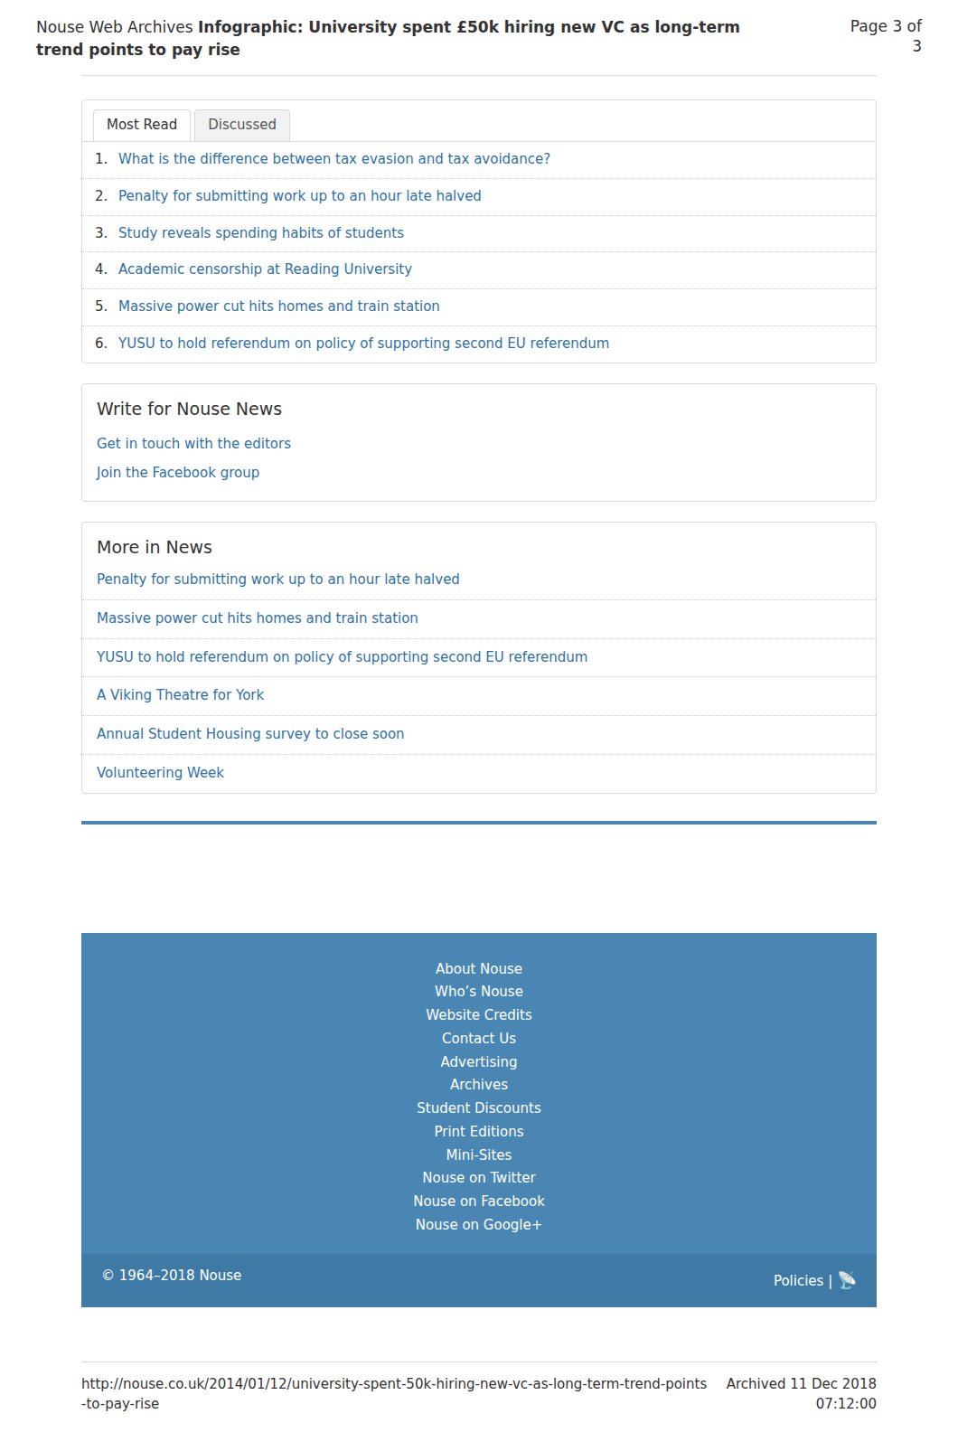Nouse Web Archives Infographic: University spent £50k hiring new VC as long-term trend points to pay rise
Page 3 of
3
Most Read
Discussed
What is the difference between tax evasion and tax avoidance?
Penalty for submitting work up to an hour late halved
Study reveals spending habits of students
Academic censorship at Reading University
Massive power cut hits homes and train station
YUSU to hold referendum on policy of supporting second EU referendum
Write for Nouse News
Get in touch with the editors Join the Facebook group
More in News
Penalty for submitting work up to an hour late halved
Massive power cut hits homes and train station
YUSU to hold referendum on policy of supporting second EU referendum
A Viking Theatre for York
Annual Student Housing survey to close soon
Volunteering Week
About Nouse Who’s Nouse Website Credits Contact Us Advertising Archives Student Discounts Print Editions Mini-Sites Nouse on Twitter Nouse on Facebook Nouse on Google+
© 1964–2018 Nouse
Policies |
📡
http://nouse.co.uk/2014/01/12/university-spent-50k-hiring-new-vc-as-long-term-trend-points-to-pay-rise
Archived 11 Dec 2018
07:12:00